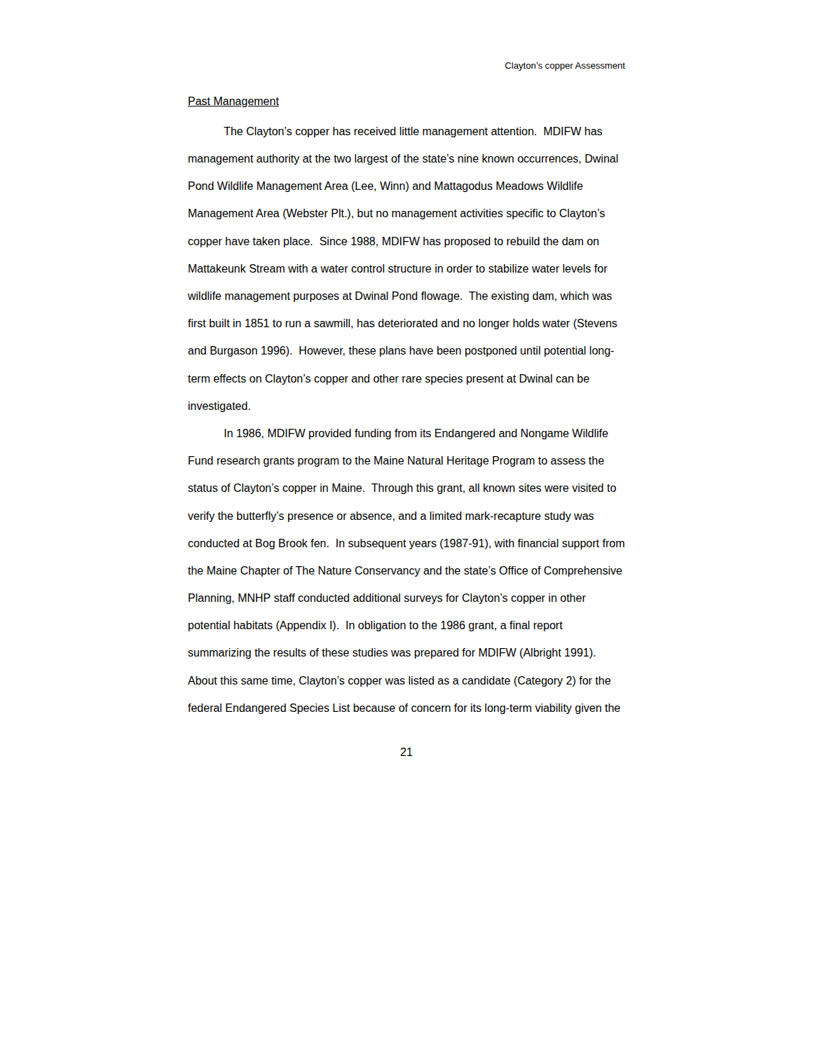Clayton’s copper Assessment
Past Management
The Clayton’s copper has received little management attention. MDIFW has management authority at the two largest of the state’s nine known occurrences, Dwinal Pond Wildlife Management Area (Lee, Winn) and Mattagodus Meadows Wildlife Management Area (Webster Plt.), but no management activities specific to Clayton’s copper have taken place. Since 1988, MDIFW has proposed to rebuild the dam on Mattakeunk Stream with a water control structure in order to stabilize water levels for wildlife management purposes at Dwinal Pond flowage. The existing dam, which was first built in 1851 to run a sawmill, has deteriorated and no longer holds water (Stevens and Burgason 1996). However, these plans have been postponed until potential long-term effects on Clayton’s copper and other rare species present at Dwinal can be investigated.
In 1986, MDIFW provided funding from its Endangered and Nongame Wildlife Fund research grants program to the Maine Natural Heritage Program to assess the status of Clayton’s copper in Maine. Through this grant, all known sites were visited to verify the butterfly’s presence or absence, and a limited mark-recapture study was conducted at Bog Brook fen. In subsequent years (1987-91), with financial support from the Maine Chapter of The Nature Conservancy and the state’s Office of Comprehensive Planning, MNHP staff conducted additional surveys for Clayton’s copper in other potential habitats (Appendix I). In obligation to the 1986 grant, a final report summarizing the results of these studies was prepared for MDIFW (Albright 1991). About this same time, Clayton’s copper was listed as a candidate (Category 2) for the federal Endangered Species List because of concern for its long-term viability given the
21